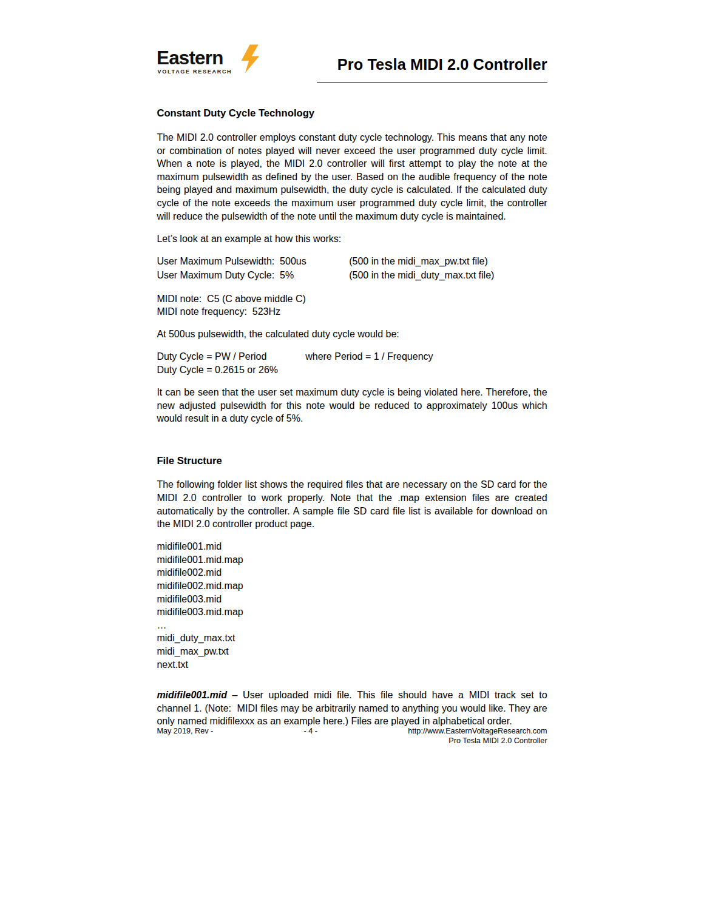Eastern VOLTAGE RESEARCH
Pro Tesla MIDI 2.0 Controller
Constant Duty Cycle Technology
The MIDI 2.0 controller employs constant duty cycle technology. This means that any note or combination of notes played will never exceed the user programmed duty cycle limit. When a note is played, the MIDI 2.0 controller will first attempt to play the note at the maximum pulsewidth as defined by the user. Based on the audible frequency of the note being played and maximum pulsewidth, the duty cycle is calculated. If the calculated duty cycle of the note exceeds the maximum user programmed duty cycle limit, the controller will reduce the pulsewidth of the note until the maximum duty cycle is maintained.
Let’s look at an example at how this works:
| User Maximum Pulsewidth: 500us | (500 in the midi_max_pw.txt file) |
| User Maximum Duty Cycle: 5% | (500 in the midi_duty_max.txt file) |
MIDI note: C5 (C above middle C)
MIDI note frequency: 523Hz
At 500us pulsewidth, the calculated duty cycle would be:
| Duty Cycle = PW / Period | where Period = 1 / Frequency |
| Duty Cycle = 0.2615 or 26% | |
It can be seen that the user set maximum duty cycle is being violated here. Therefore, the new adjusted pulsewidth for this note would be reduced to approximately 100us which would result in a duty cycle of 5%.
File Structure
The following folder list shows the required files that are necessary on the SD card for the MIDI 2.0 controller to work properly. Note that the .map extension files are created automatically by the controller. A sample file SD card file list is available for download on the MIDI 2.0 controller product page.
midifile001.mid
midifile001.mid.map
midifile002.mid
midifile002.mid.map
midifile003.mid
midifile003.mid.map
…
midi_duty_max.txt
midi_max_pw.txt
next.txt
midifile001.mid – User uploaded midi file. This file should have a MIDI track set to channel 1. (Note: MIDI files may be arbitrarily named to anything you would like. They are only named midifilexxx as an example here.) Files are played in alphabetical order.
May 2019, Rev -
- 4 -
http://www.EasternVoltageResearch.com
Pro Tesla MIDI 2.0 Controller